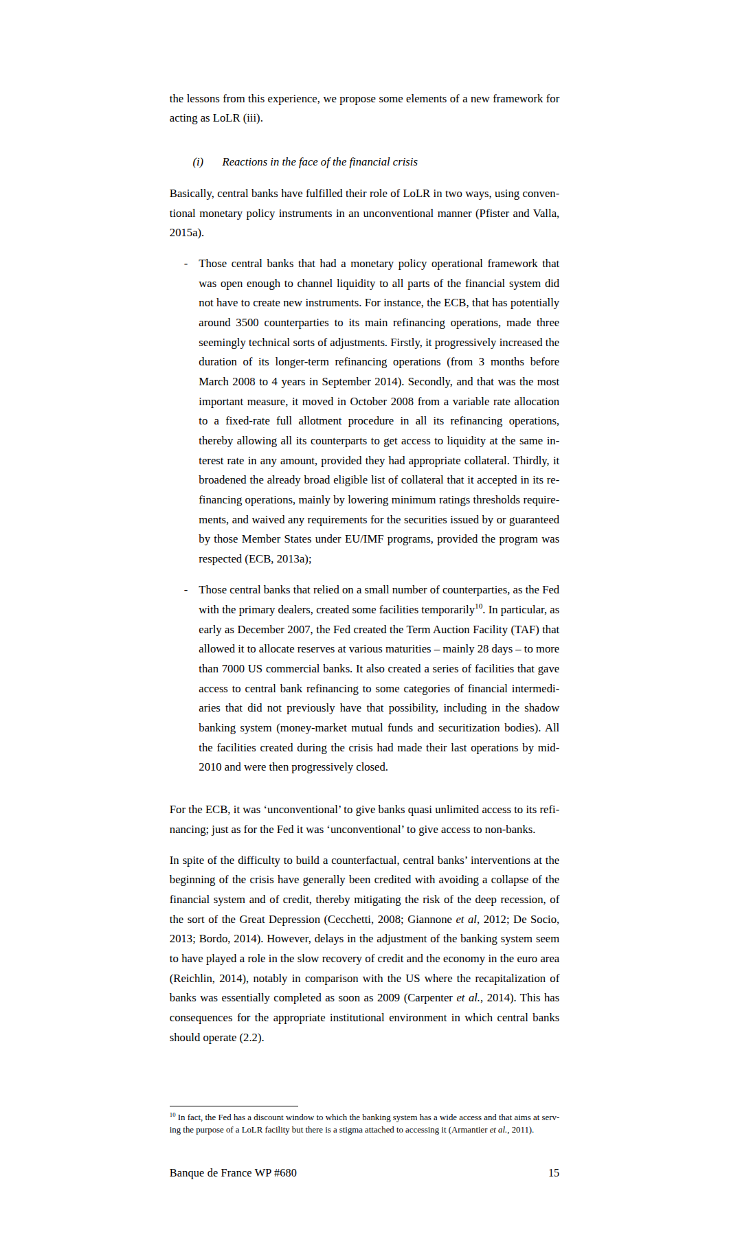the lessons from this experience, we propose some elements of a new framework for acting as LoLR (iii).
(i) Reactions in the face of the financial crisis
Basically, central banks have fulfilled their role of LoLR in two ways, using conventional monetary policy instruments in an unconventional manner (Pfister and Valla, 2015a).
Those central banks that had a monetary policy operational framework that was open enough to channel liquidity to all parts of the financial system did not have to create new instruments. For instance, the ECB, that has potentially around 3500 counterparties to its main refinancing operations, made three seemingly technical sorts of adjustments. Firstly, it progressively increased the duration of its longer-term refinancing operations (from 3 months before March 2008 to 4 years in September 2014). Secondly, and that was the most important measure, it moved in October 2008 from a variable rate allocation to a fixed-rate full allotment procedure in all its refinancing operations, thereby allowing all its counterparts to get access to liquidity at the same interest rate in any amount, provided they had appropriate collateral. Thirdly, it broadened the already broad eligible list of collateral that it accepted in its refinancing operations, mainly by lowering minimum ratings thresholds requirements, and waived any requirements for the securities issued by or guaranteed by those Member States under EU/IMF programs, provided the program was respected (ECB, 2013a);
Those central banks that relied on a small number of counterparties, as the Fed with the primary dealers, created some facilities temporarily10. In particular, as early as December 2007, the Fed created the Term Auction Facility (TAF) that allowed it to allocate reserves at various maturities – mainly 28 days – to more than 7000 US commercial banks. It also created a series of facilities that gave access to central bank refinancing to some categories of financial intermediaries that did not previously have that possibility, including in the shadow banking system (money-market mutual funds and securitization bodies). All the facilities created during the crisis had made their last operations by mid-2010 and were then progressively closed.
For the ECB, it was ‘unconventional’ to give banks quasi unlimited access to its refinancing; just as for the Fed it was ‘unconventional’ to give access to non-banks.
In spite of the difficulty to build a counterfactual, central banks’ interventions at the beginning of the crisis have generally been credited with avoiding a collapse of the financial system and of credit, thereby mitigating the risk of the deep recession, of the sort of the Great Depression (Cecchetti, 2008; Giannone et al, 2012; De Socio, 2013; Bordo, 2014). However, delays in the adjustment of the banking system seem to have played a role in the slow recovery of credit and the economy in the euro area (Reichlin, 2014), notably in comparison with the US where the recapitalization of banks was essentially completed as soon as 2009 (Carpenter et al., 2014). This has consequences for the appropriate institutional environment in which central banks should operate (2.2).
10 In fact, the Fed has a discount window to which the banking system has a wide access and that aims at serving the purpose of a LoLR facility but there is a stigma attached to accessing it (Armantier et al., 2011).
Banque de France WP #680 15